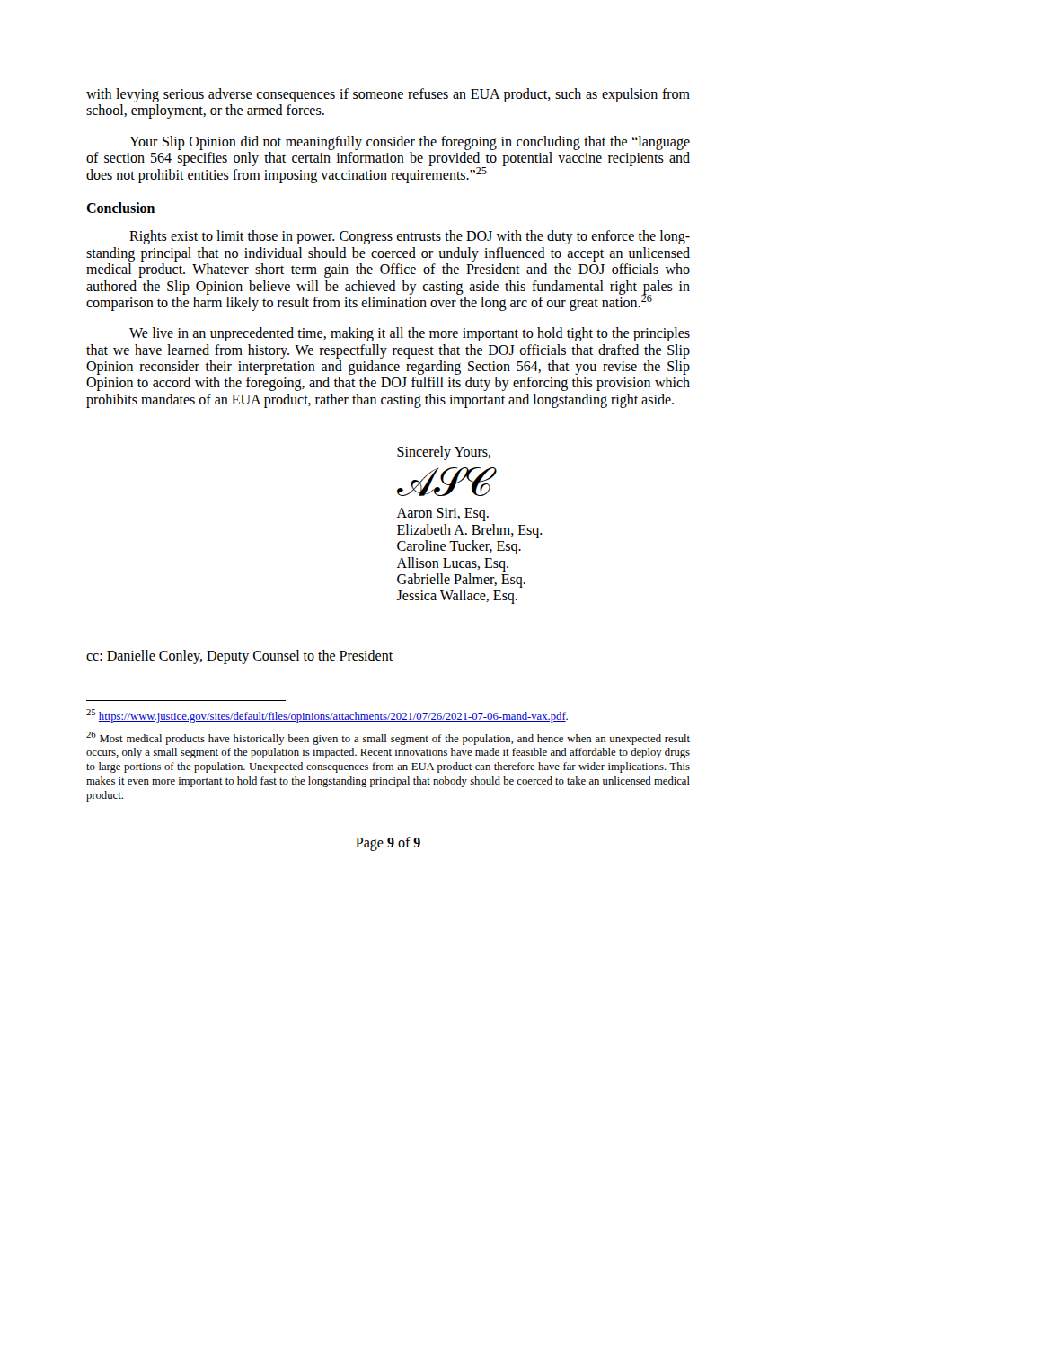with levying serious adverse consequences if someone refuses an EUA product, such as expulsion from school, employment, or the armed forces.
Your Slip Opinion did not meaningfully consider the foregoing in concluding that the “language of section 564 specifies only that certain information be provided to potential vaccine recipients and does not prohibit entities from imposing vaccination requirements.”25
Conclusion
Rights exist to limit those in power. Congress entrusts the DOJ with the duty to enforce the long-standing principal that no individual should be coerced or unduly influenced to accept an unlicensed medical product. Whatever short term gain the Office of the President and the DOJ officials who authored the Slip Opinion believe will be achieved by casting aside this fundamental right pales in comparison to the harm likely to result from its elimination over the long arc of our great nation.26
We live in an unprecedented time, making it all the more important to hold tight to the principles that we have learned from history. We respectfully request that the DOJ officials that drafted the Slip Opinion reconsider their interpretation and guidance regarding Section 564, that you revise the Slip Opinion to accord with the foregoing, and that the DOJ fulfill its duty by enforcing this provision which prohibits mandates of an EUA product, rather than casting this important and longstanding right aside.
Sincerely Yours,
𝒜𝒮𝒞
Aaron Siri, Esq.
Elizabeth A. Brehm, Esq.
Caroline Tucker, Esq.
Allison Lucas, Esq.
Gabrielle Palmer, Esq.
Jessica Wallace, Esq.
cc: Danielle Conley, Deputy Counsel to the President
25 https://www.justice.gov/sites/default/files/opinions/attachments/2021/07/26/2021-07-06-mand-vax.pdf.
26 Most medical products have historically been given to a small segment of the population, and hence when an unexpected result occurs, only a small segment of the population is impacted. Recent innovations have made it feasible and affordable to deploy drugs to large portions of the population. Unexpected consequences from an EUA product can therefore have far wider implications. This makes it even more important to hold fast to the longstanding principal that nobody should be coerced to take an unlicensed medical product.
Page 9 of 9